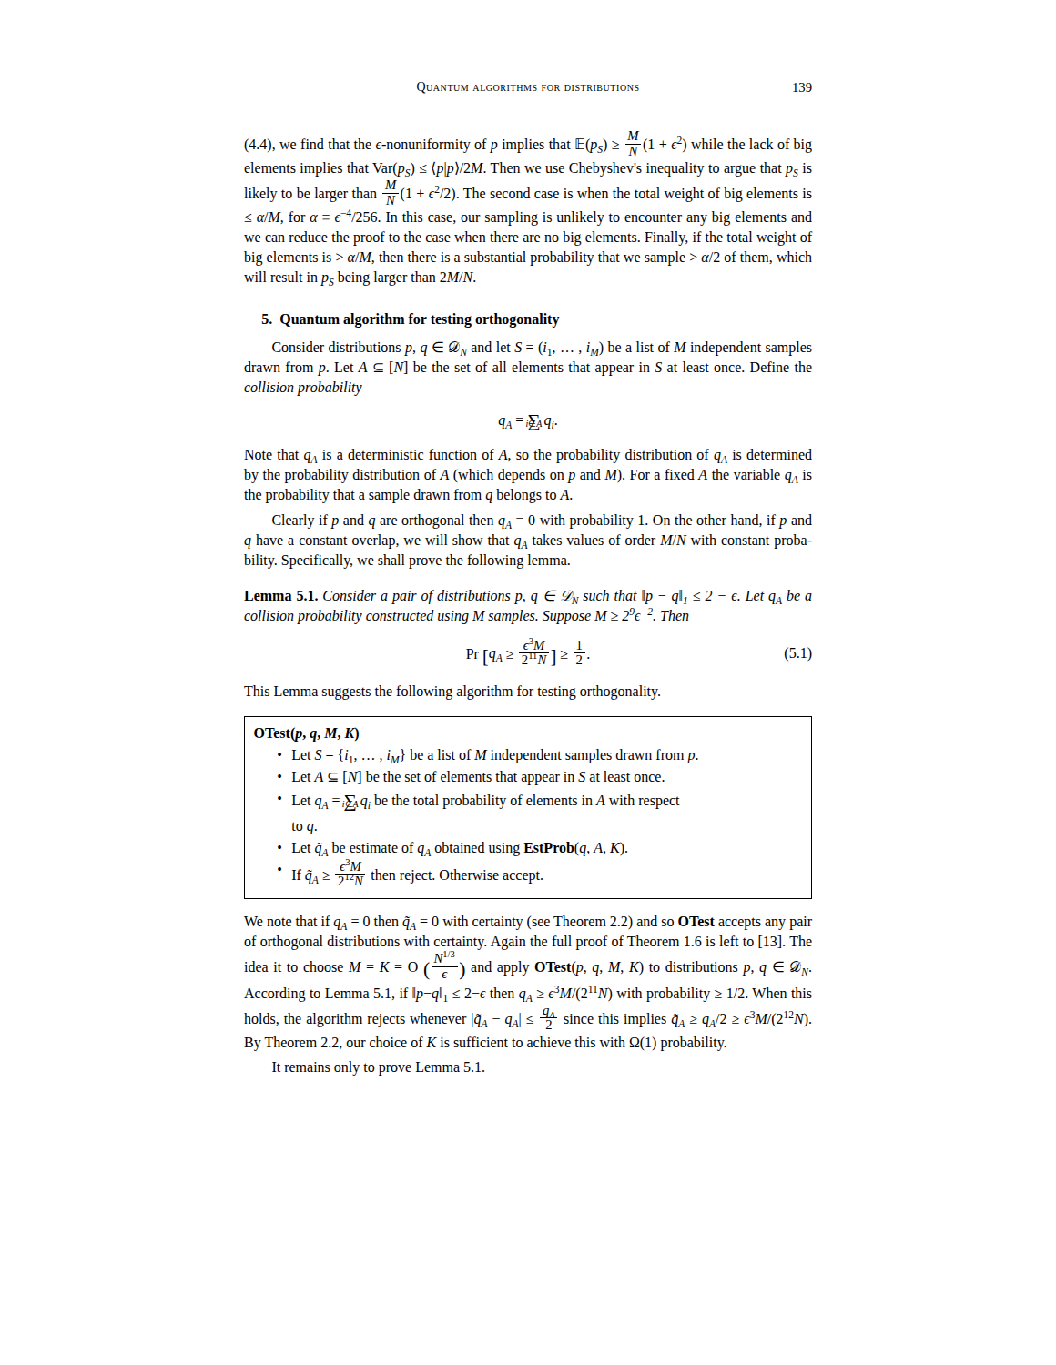Quantum algorithms for distributions 139
(4.4), we find that the ϵ-nonuniformity of p implies that 𝔼(pS) ≥ MN(1 + ϵ2) while the lack of big elements implies that Var(pS) ≤ ⟨p|p⟩/2M. Then we use Chebyshev's inequality to argue that pS is likely to be larger than MN(1 + ϵ2/2). The second case is when the total weight of big elements is ≤ α/M, for α ≡ ϵ−4/256. In this case, our sampling is unlikely to encounter any big elements and we can reduce the proof to the case when there are no big elements. Finally, if the total weight of big elements is > α/M, then there is a substantial probability that we sample > α/2 of them, which will result in pS being larger than 2M/N.
5. Quantum algorithm for testing orthogonality
Consider distributions p, q ∈ 𝒟N and let S = (i1, … , iM) be a list of M independent samples drawn from p. Let A ⊆ [N] be the set of all elements that appear in S at least once. Define the collision probability
qA = ∑i∈A qi.
Note that qA is a deterministic function of A, so the probability distribution of qA is determined by the probability distribution of A (which depends on p and M). For a fixed A the variable qA is the probability that a sample drawn from q belongs to A.
Clearly if p and q are orthogonal then qA = 0 with probability 1. On the other hand, if p and q have a constant overlap, we will show that qA takes values of order M/N with constant probability. Specifically, we shall prove the following lemma.
Lemma 5.1. Consider a pair of distributions p, q ∈ 𝒟N such that ‖p − q‖1 ≤ 2 − ϵ. Let qA be a collision probability constructed using M samples. Suppose M ≥ 29ϵ−2. Then
Pr [qA ≥ ϵ3M 211N] ≥ 12. (5.1)
This Lemma suggests the following algorithm for testing orthogonality.
OTest(p, q, M, K)
Let S = {i1, … , iM} be a list of M independent samples drawn from p.
Let A ⊆ [N] be the set of elements that appear in S at least once.
Let qA = ∑i∈A qi be the total probability of elements in A with respect
to q.
Let q̃A be estimate of qA obtained using EstProb(q, A, K).
If q̃A ≥ ϵ3M 212N then reject. Otherwise accept.
We note that if qA = 0 then q̃A = 0 with certainty (see Theorem 2.2) and so OTest accepts any pair of orthogonal distributions with certainty. Again the full proof of Theorem 1.6 is left to [13]. The idea it to choose M = K = O (N1/3 ϵ) and apply OTest(p, q, M, K) to distributions p, q ∈ 𝒟N. According to Lemma 5.1, if ‖p−q‖1 ≤ 2−ϵ then qA ≥ ϵ3M/(211N) with probability ≥ 1/2. When this holds, the algorithm rejects whenever |q̃A − qA| ≤ qA 2 since this implies q̃A ≥ qA/2 ≥ ϵ3M/(212N). By Theorem 2.2, our choice of K is sufficient to achieve this with Ω(1) probability.
It remains only to prove Lemma 5.1.